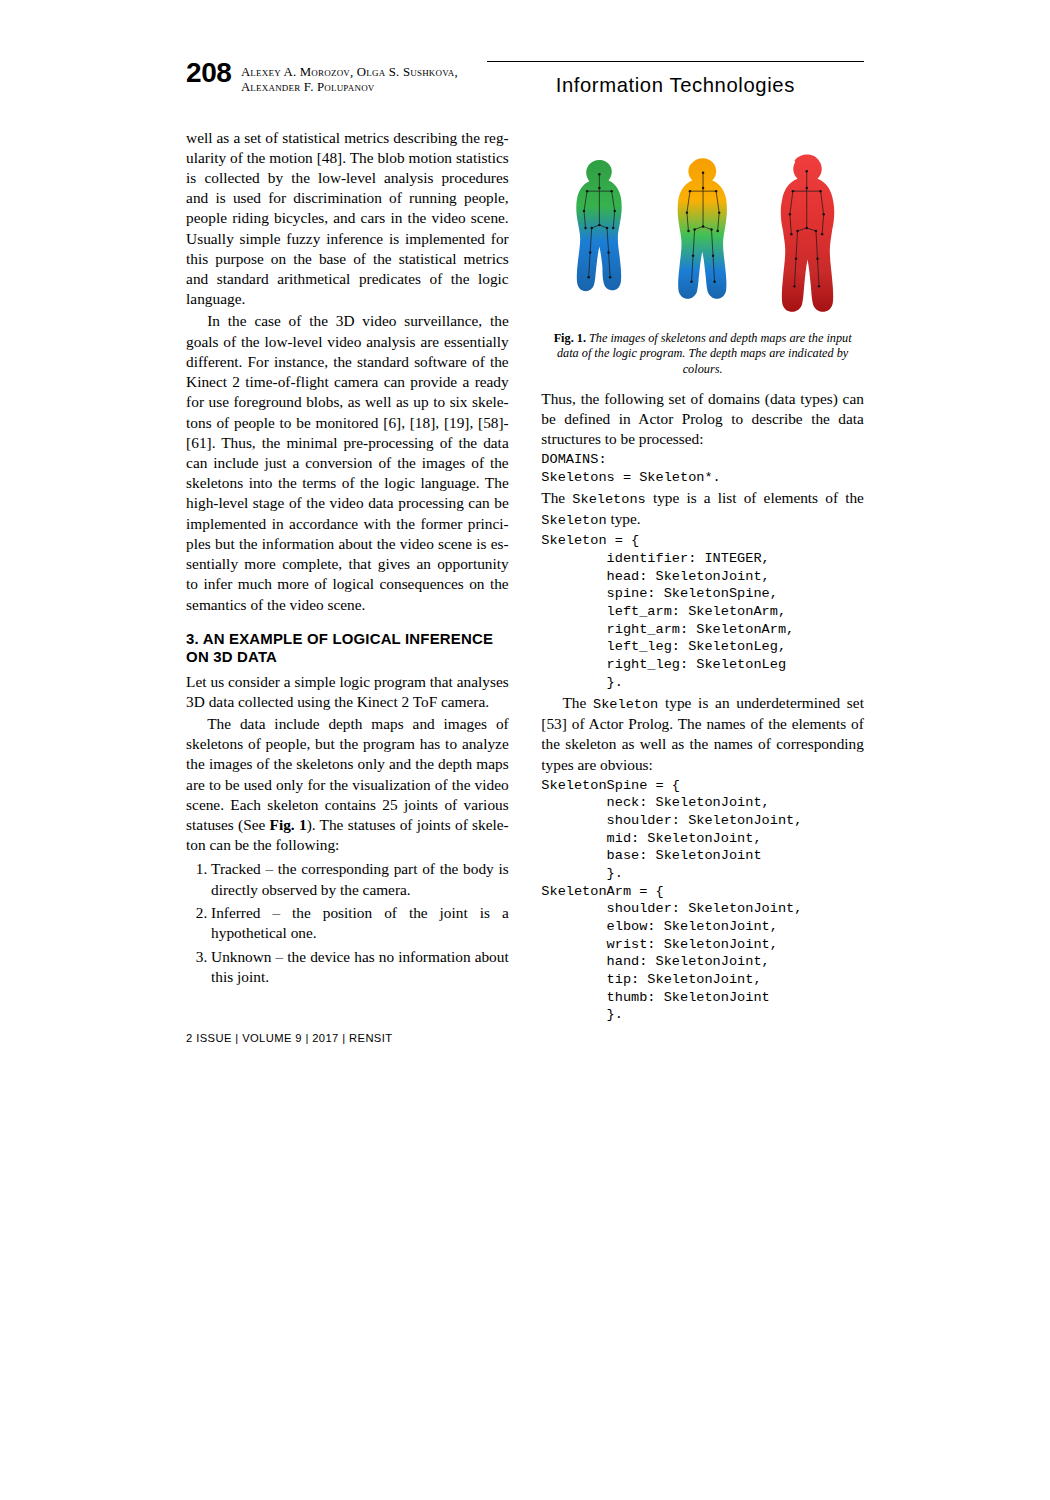208
Alexey A. Morozov, Olga S. Sushkova,
Alexander F. Polupanov
Information Technologies
well as a set of statistical metrics describing the regularity of the motion [48]. The blob motion statistics is collected by the low-level analysis procedures and is used for discrimination of running people, people riding bicycles, and cars in the video scene. Usually simple fuzzy inference is implemented for this purpose on the base of the statistical metrics and standard arithmetical predicates of the logic language.
In the case of the 3D video surveillance, the goals of the low-level video analysis are essentially different. For instance, the standard software of the Kinect 2 time-of-flight camera can provide a ready for use foreground blobs, as well as up to six skeletons of people to be monitored [6], [18], [19], [58]-[61]. Thus, the minimal pre-processing of the data can include just a conversion of the images of the skeletons into the terms of the logic language. The high-level stage of the video data processing can be implemented in accordance with the former principles but the information about the video scene is essentially more complete, that gives an opportunity to infer much more of logical consequences on the semantics of the video scene.
3. An example of logical inference on 3D data
Let us consider a simple logic program that analyses 3D data collected using the Kinect 2 ToF camera.
The data include depth maps and images of skeletons of people, but the program has to analyze the images of the skeletons only and the depth maps are to be used only for the visualization of the video scene. Each skeleton contains 25 joints of various statuses (See Fig. 1). The statuses of joints of skeleton can be the following:
Tracked – the corresponding part of the body is directly observed by the camera.
Inferred – the position of the joint is a hypothetical one.
Unknown – the device has no information about this joint.
Fig. 1. The images of skeletons and depth maps are the input data of the logic program. The depth maps are indicated by colours.
Thus, the following set of domains (data types) can be defined in Actor Prolog to describe the data structures to be processed:
DOMAINS: Skeletons = Skeleton*.
The Skeletons type is a list of elements of the Skeleton type.
Skeleton = { identifier: INTEGER, head: SkeletonJoint, spine: SkeletonSpine, left_arm: SkeletonArm, right_arm: SkeletonArm, left_leg: SkeletonLeg, right_leg: SkeletonLeg }.
The Skeleton type is an underdetermined set [53] of Actor Prolog. The names of the elements of the skeleton as well as the names of corresponding types are obvious:
SkeletonSpine = { neck: SkeletonJoint, shoulder: SkeletonJoint, mid: SkeletonJoint, base: SkeletonJoint }. SkeletonArm = { shoulder: SkeletonJoint, elbow: SkeletonJoint, wrist: SkeletonJoint, hand: SkeletonJoint, tip: SkeletonJoint, thumb: SkeletonJoint }.
2 ISSUE | VOLUME 9 | 2017 | RENSIT